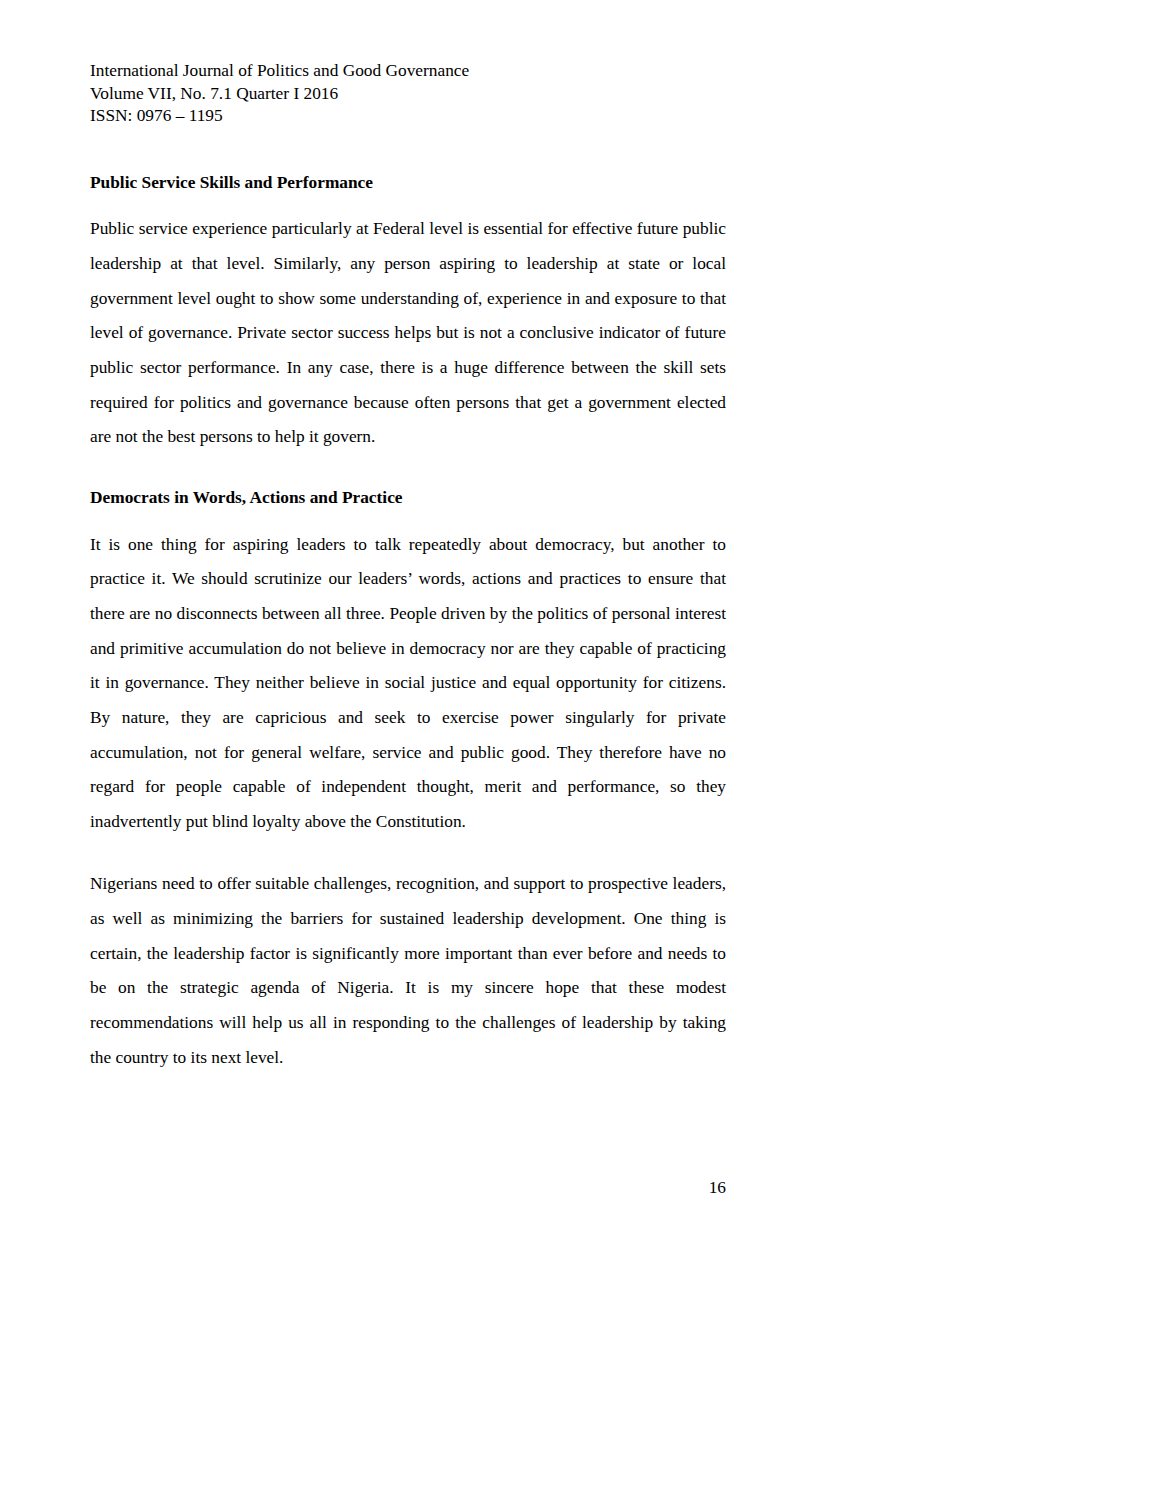International Journal of Politics and Good Governance
Volume VII, No. 7.1 Quarter I 2016
ISSN: 0976 – 1195
Public Service Skills and Performance
Public service experience particularly at Federal level is essential for effective future public leadership at that level. Similarly, any person aspiring to leadership at state or local government level ought to show some understanding of, experience in and exposure to that level of governance. Private sector success helps but is not a conclusive indicator of future public sector performance. In any case, there is a huge difference between the skill sets required for politics and governance because often persons that get a government elected are not the best persons to help it govern.
Democrats in Words, Actions and Practice
It is one thing for aspiring leaders to talk repeatedly about democracy, but another to practice it. We should scrutinize our leaders’ words, actions and practices to ensure that there are no disconnects between all three. People driven by the politics of personal interest and primitive accumulation do not believe in democracy nor are they capable of practicing it in governance. They neither believe in social justice and equal opportunity for citizens. By nature, they are capricious and seek to exercise power singularly for private accumulation, not for general welfare, service and public good. They therefore have no regard for people capable of independent thought, merit and performance, so they inadvertently put blind loyalty above the Constitution.
Nigerians need to offer suitable challenges, recognition, and support to prospective leaders, as well as minimizing the barriers for sustained leadership development. One thing is certain, the leadership factor is significantly more important than ever before and needs to be on the strategic agenda of Nigeria. It is my sincere hope that these modest recommendations will help us all in responding to the challenges of leadership by taking the country to its next level.
16